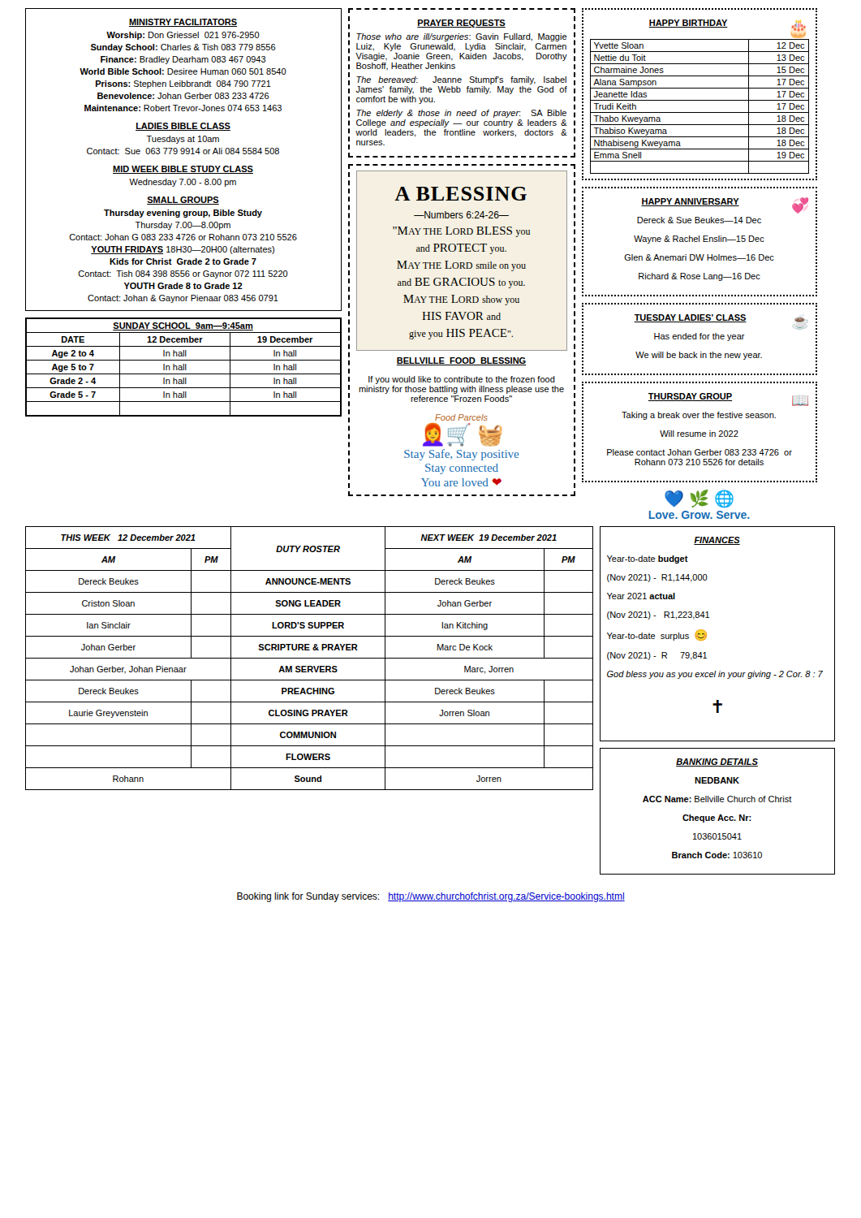MINISTRY FACILITATORS
Worship: Don Griessel 021 976-2950
Sunday School: Charles & Tish 083 779 8556
Finance: Bradley Dearham 083 467 0943
World Bible School: Desiree Human 060 501 8540
Prisons: Stephen Leibbrandt 084 790 7721
Benevolence: Johan Gerber 083 233 4726
Maintenance: Robert Trevor-Jones 074 653 1463
LADIES BIBLE CLASS
Tuesdays at 10am
Contact: Sue 063 779 9914 or Ali 084 5584 508
MID WEEK BIBLE STUDY CLASS
Wednesday 7.00 - 8.00 pm
SMALL GROUPS
Thursday evening group, Bible Study
Thursday 7.00—8.00pm
Contact: Johan G 083 233 4726 or Rohann 073 210 5526
YOUTH FRIDAYS 18H30—20H00 (alternates)
Kids for Christ Grade 2 to Grade 7
Contact: Tish 084 398 8556 or Gaynor 072 111 5220
YOUTH Grade 8 to Grade 12
Contact: Johan & Gaynor Pienaar 083 456 0791
| SUNDAY SCHOOL 9am—9:45am |
| DATE | 12 December | 19 December |
| Age 2 to 4 | In hall | In hall |
| Age 5 to 7 | In hall | In hall |
| Grade 2 - 4 | In hall | In hall |
| Grade 5 - 7 | In hall | In hall |
PRAYER REQUESTS
Those who are ill/surgeries: Gavin Fullard, Maggie Luiz, Kyle Grunewald, Lydia Sinclair, Carmen Visagie, Joanie Green, Kaiden Jacobs, Dorothy Boshoff, Heather Jenkins
The bereaved: Jeanne Stumpf's family, Isabel James' family, the Webb family. May the God of comfort be with you.
The elderly & those in need of prayer: SA Bible College and especially — our country & leaders & world leaders, the frontline workers, doctors & nurses.
A BLESSING
—Numbers 6:24-26—
"MAY THE LORD BLESS you
and PROTECT you.
MAY THE LORD smile on you
and BE GRACIOUS to you.
MAY THE LORD show you
HIS FAVOR and
give you HIS PEACE".
BELLVILLE FOOD BLESSING
If you would like to contribute to the frozen food ministry for those battling with illness please use the reference "Frozen Foods"
Food Parcels
👩‍🦰🛒 🧺
Stay Safe, Stay positive
Stay connected
You are loved ❤
HAPPY BIRTHDAY 🎂
| Yvette Sloan | 12 Dec |
| Nettie du Toit | 13 Dec |
| Charmaine Jones | 15 Dec |
| Alana Sampson | 17 Dec |
| Jeanette Idas | 17 Dec |
| Trudi Keith | 17 Dec |
| Thabo Kweyama | 18 Dec |
| Thabiso Kweyama | 18 Dec |
| Nthabiseng Kweyama | 18 Dec |
| Emma Snell | 19 Dec |
HAPPY ANNIVERSARY 💞
Dereck & Sue Beukes—14 Dec
Wayne & Rachel Enslin—15 Dec
Glen & Anemari DW Holmes—16 Dec
Richard & Rose Lang—16 Dec
TUESDAY LADIES' CLASS ☕
Has ended for the year
We will be back in the new year.
THURSDAY GROUP 📖
Taking a break over the festive season.
Will resume in 2022
Please contact Johan Gerber 083 233 4726 or Rohann 073 210 5526 for details
💙 🌿 🌐
Love. Grow. Serve.
| THIS WEEK 12 December 2021 | DUTY ROSTER | NEXT WEEK 19 December 2021 |
| AM | PM | AM | PM |
| Dereck Beukes | | ANNOUNCE-MENTS | Dereck Beukes | |
| Criston Sloan | | SONG LEADER | Johan Gerber | |
| Ian Sinclair | | LORD'S SUPPER | Ian Kitching | |
| Johan Gerber | | SCRIPTURE & PRAYER | Marc De Kock | |
| Johan Gerber, Johan Pienaar | AM SERVERS | Marc, Jorren |
| Dereck Beukes | | PREACHING | Dereck Beukes | |
| Laurie Greyvenstein | | CLOSING PRAYER | Jorren Sloan | |
| | | COMMUNION | | |
| | | FLOWERS | | |
| Rohann | Sound | Jorren |
FINANCES
Year-to-date budget
(Nov 2021) - R1,144,000
Year 2021 actual
(Nov 2021) - R1,223,841
Year-to-date surplus 😊
(Nov 2021) - R 79,841
God bless you as you excel in your giving - 2 Cor. 8 : 7
✝
BANKING DETAILS
NEDBANK
ACC Name: Bellville Church of Christ
Cheque Acc. Nr:
1036015041
Branch Code: 103610
Booking link for Sunday services: http://www.churchofchrist.org.za/Service-bookings.html